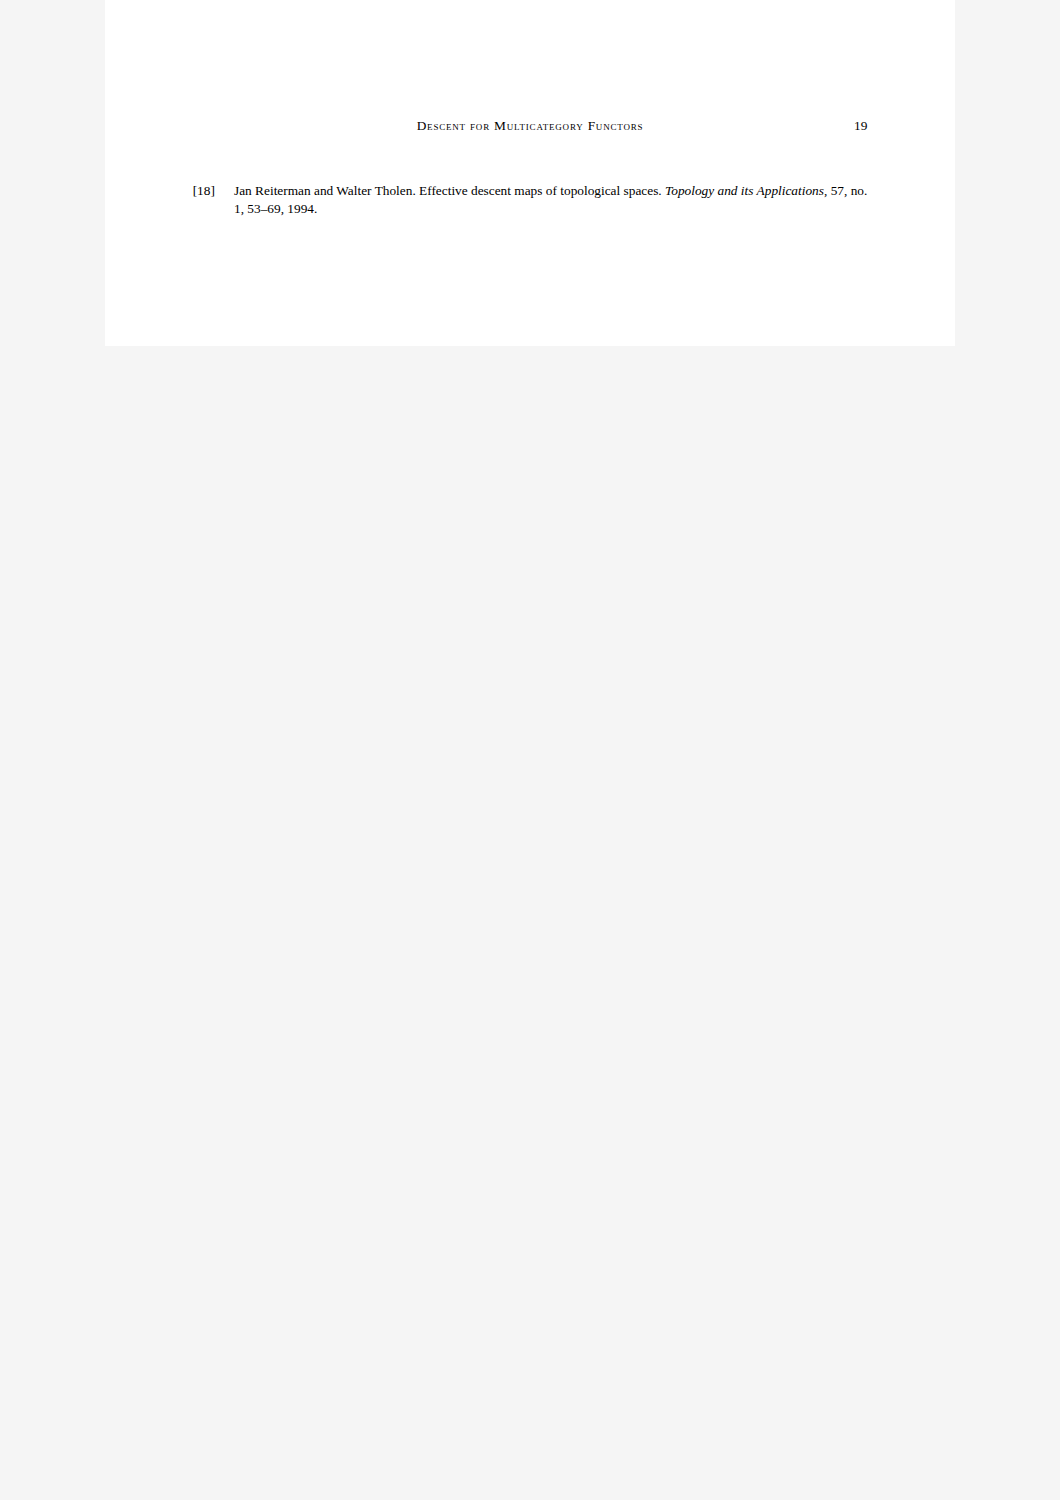Descent for Multicategory Functors 19
[18] Jan Reiterman and Walter Tholen. Effective descent maps of topological spaces. Topology and its Applications, 57, no. 1, 53–69, 1994.